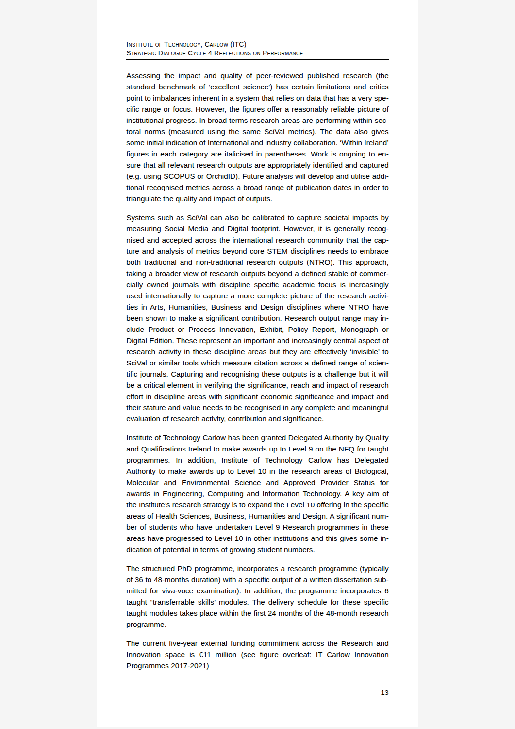Institute of Technology, Carlow (ITC) Strategic Dialogue Cycle 4 Reflections on Performance
Assessing the impact and quality of peer-reviewed published research (the standard benchmark of ‘excellent science’) has certain limitations and critics point to imbalances inherent in a system that relies on data that has a very specific range or focus. However, the figures offer a reasonably reliable picture of institutional progress. In broad terms research areas are performing within sectoral norms (measured using the same SciVal metrics). The data also gives some initial indication of International and industry collaboration. ‘Within Ireland’ figures in each category are italicised in parentheses. Work is ongoing to ensure that all relevant research outputs are appropriately identified and captured (e.g. using SCOPUS or OrchidID). Future analysis will develop and utilise additional recognised metrics across a broad range of publication dates in order to triangulate the quality and impact of outputs.
Systems such as SciVal can also be calibrated to capture societal impacts by measuring Social Media and Digital footprint. However, it is generally recognised and accepted across the international research community that the capture and analysis of metrics beyond core STEM disciplines needs to embrace both traditional and non-traditional research outputs (NTRO). This approach, taking a broader view of research outputs beyond a defined stable of commercially owned journals with discipline specific academic focus is increasingly used internationally to capture a more complete picture of the research activities in Arts, Humanities, Business and Design disciplines where NTRO have been shown to make a significant contribution. Research output range may include Product or Process Innovation, Exhibit, Policy Report, Monograph or Digital Edition. These represent an important and increasingly central aspect of research activity in these discipline areas but they are effectively ‘invisible’ to SciVal or similar tools which measure citation across a defined range of scientific journals. Capturing and recognising these outputs is a challenge but it will be a critical element in verifying the significance, reach and impact of research effort in discipline areas with significant economic significance and impact and their stature and value needs to be recognised in any complete and meaningful evaluation of research activity, contribution and significance.
Institute of Technology Carlow has been granted Delegated Authority by Quality and Qualifications Ireland to make awards up to Level 9 on the NFQ for taught programmes. In addition, Institute of Technology Carlow has Delegated Authority to make awards up to Level 10 in the research areas of Biological, Molecular and Environmental Science and Approved Provider Status for awards in Engineering, Computing and Information Technology. A key aim of the Institute’s research strategy is to expand the Level 10 offering in the specific areas of Health Sciences, Business, Humanities and Design. A significant number of students who have undertaken Level 9 Research programmes in these areas have progressed to Level 10 in other institutions and this gives some indication of potential in terms of growing student numbers.
The structured PhD programme, incorporates a research programme (typically of 36 to 48-months duration) with a specific output of a written dissertation submitted for viva-voce examination). In addition, the programme incorporates 6 taught “transferrable skills’ modules. The delivery schedule for these specific taught modules takes place within the first 24 months of the 48-month research programme.
The current five-year external funding commitment across the Research and Innovation space is €11 million (see figure overleaf: IT Carlow Innovation Programmes 2017-2021)
13